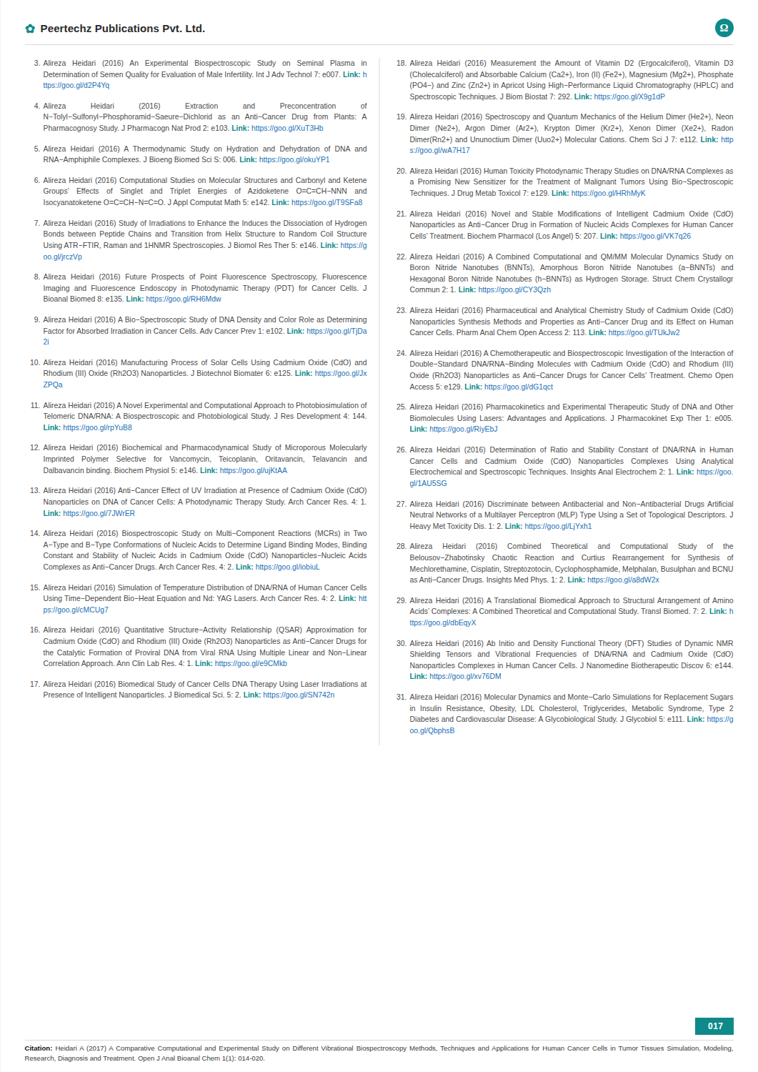✿Peertechz Publications Pvt. Ltd.
Ω
3. Alireza Heidari (2016) An Experimental Biospectroscopic Study on Seminal Plasma in Determination of Semen Quality for Evaluation of Male Infertility. Int J Adv Technol 7: e007. Link: https://goo.gl/d2P4Yq
4. Alireza Heidari (2016) Extraction and Preconcentration of N−Tolyl−Sulfonyl−Phosphoramid−Saeure−Dichlorid as an Anti−Cancer Drug from Plants: A Pharmacognosy Study. J Pharmacogn Nat Prod 2: e103. Link: https://goo.gl/XuT3Hb
5. Alireza Heidari (2016) A Thermodynamic Study on Hydration and Dehydration of DNA and RNA−Amphiphile Complexes. J Bioeng Biomed Sci S: 006. Link: https://goo.gl/okuYP1
6. Alireza Heidari (2016) Computational Studies on Molecular Structures and Carbonyl and Ketene Groups’ Effects of Singlet and Triplet Energies of Azidoketene O=C=CH−NNN and Isocyanatoketene O=C=CH−N=C=O. J Appl Computat Math 5: e142. Link: https://goo.gl/T9SFa8
7. Alireza Heidari (2016) Study of Irradiations to Enhance the Induces the Dissociation of Hydrogen Bonds between Peptide Chains and Transition from Helix Structure to Random Coil Structure Using ATR−FTIR, Raman and 1HNMR Spectroscopies. J Biomol Res Ther 5: e146. Link: https://goo.gl/jrczVp
8. Alireza Heidari (2016) Future Prospects of Point Fluorescence Spectroscopy, Fluorescence Imaging and Fluorescence Endoscopy in Photodynamic Therapy (PDT) for Cancer Cells. J Bioanal Biomed 8: e135. Link: https://goo.gl/RH6Mdw
9. Alireza Heidari (2016) A Bio−Spectroscopic Study of DNA Density and Color Role as Determining Factor for Absorbed Irradiation in Cancer Cells. Adv Cancer Prev 1: e102. Link: https://goo.gl/TjDa2i
10. Alireza Heidari (2016) Manufacturing Process of Solar Cells Using Cadmium Oxide (CdO) and Rhodium (III) Oxide (Rh2O3) Nanoparticles. J Biotechnol Biomater 6: e125. Link: https://goo.gl/JxZPQa
11. Alireza Heidari (2016) A Novel Experimental and Computational Approach to Photobiosimulation of Telomeric DNA/RNA: A Biospectroscopic and Photobiological Study. J Res Development 4: 144. Link: https://goo.gl/rpYuB8
12. Alireza Heidari (2016) Biochemical and Pharmacodynamical Study of Microporous Molecularly Imprinted Polymer Selective for Vancomycin, Teicoplanin, Oritavancin, Telavancin and Dalbavancin binding. Biochem Physiol 5: e146. Link: https://goo.gl/ujKtAA
13. Alireza Heidari (2016) Anti−Cancer Effect of UV Irradiation at Presence of Cadmium Oxide (CdO) Nanoparticles on DNA of Cancer Cells: A Photodynamic Therapy Study. Arch Cancer Res. 4: 1. Link: https://goo.gl/7JWrER
14. Alireza Heidari (2016) Biospectroscopic Study on Multi−Component Reactions (MCRs) in Two A−Type and B−Type Conformations of Nucleic Acids to Determine Ligand Binding Modes, Binding Constant and Stability of Nucleic Acids in Cadmium Oxide (CdO) Nanoparticles−Nucleic Acids Complexes as Anti−Cancer Drugs. Arch Cancer Res. 4: 2. Link: https://goo.gl/iobiuL
15. Alireza Heidari (2016) Simulation of Temperature Distribution of DNA/RNA of Human Cancer Cells Using Time−Dependent Bio−Heat Equation and Nd: YAG Lasers. Arch Cancer Res. 4: 2. Link: https://goo.gl/cMCUg7
16. Alireza Heidari (2016) Quantitative Structure−Activity Relationship (QSAR) Approximation for Cadmium Oxide (CdO) and Rhodium (III) Oxide (Rh2O3) Nanoparticles as Anti−Cancer Drugs for the Catalytic Formation of Proviral DNA from Viral RNA Using Multiple Linear and Non−Linear Correlation Approach. Ann Clin Lab Res. 4: 1. Link: https://goo.gl/e9CMkb
17. Alireza Heidari (2016) Biomedical Study of Cancer Cells DNA Therapy Using Laser Irradiations at Presence of Intelligent Nanoparticles. J Biomedical Sci. 5: 2. Link: https://goo.gl/SN742n
18. Alireza Heidari (2016) Measurement the Amount of Vitamin D2 (Ergocalciferol), Vitamin D3 (Cholecalciferol) and Absorbable Calcium (Ca2+), Iron (II) (Fe2+), Magnesium (Mg2+), Phosphate (PO4−) and Zinc (Zn2+) in Apricot Using High−Performance Liquid Chromatography (HPLC) and Spectroscopic Techniques. J Biom Biostat 7: 292. Link: https://goo.gl/X9g1dP
19. Alireza Heidari (2016) Spectroscopy and Quantum Mechanics of the Helium Dimer (He2+), Neon Dimer (Ne2+), Argon Dimer (Ar2+), Krypton Dimer (Kr2+), Xenon Dimer (Xe2+), Radon Dimer(Rn2+) and Ununoctium Dimer (Uuo2+) Molecular Cations. Chem Sci J 7: e112. Link: https://goo.gl/wA7H17
20. Alireza Heidari (2016) Human Toxicity Photodynamic Therapy Studies on DNA/RNA Complexes as a Promising New Sensitizer for the Treatment of Malignant Tumors Using Bio−Spectroscopic Techniques. J Drug Metab Toxicol 7: e129. Link: https://goo.gl/HRhMyK
21. Alireza Heidari (2016) Novel and Stable Modifications of Intelligent Cadmium Oxide (CdO) Nanoparticles as Anti−Cancer Drug in Formation of Nucleic Acids Complexes for Human Cancer Cells’ Treatment. Biochem Pharmacol (Los Angel) 5: 207. Link: https://goo.gl/VK7q26
22. Alireza Heidari (2016) A Combined Computational and QM/MM Molecular Dynamics Study on Boron Nitride Nanotubes (BNNTs), Amorphous Boron Nitride Nanotubes (a−BNNTs) and Hexagonal Boron Nitride Nanotubes (h−BNNTs) as Hydrogen Storage. Struct Chem Crystallogr Commun 2: 1. Link: https://goo.gl/CY3Qzh
23. Alireza Heidari (2016) Pharmaceutical and Analytical Chemistry Study of Cadmium Oxide (CdO) Nanoparticles Synthesis Methods and Properties as Anti−Cancer Drug and its Effect on Human Cancer Cells. Pharm Anal Chem Open Access 2: 113. Link: https://goo.gl/TUkJw2
24. Alireza Heidari (2016) A Chemotherapeutic and Biospectroscopic Investigation of the Interaction of Double−Standard DNA/RNA−Binding Molecules with Cadmium Oxide (CdO) and Rhodium (III) Oxide (Rh2O3) Nanoparticles as Anti−Cancer Drugs for Cancer Cells’ Treatment. Chemo Open Access 5: e129. Link: https://goo.gl/dG1qct
25. Alireza Heidari (2016) Pharmacokinetics and Experimental Therapeutic Study of DNA and Other Biomolecules Using Lasers: Advantages and Applications. J Pharmacokinet Exp Ther 1: e005. Link: https://goo.gl/RiyEbJ
26. Alireza Heidari (2016) Determination of Ratio and Stability Constant of DNA/RNA in Human Cancer Cells and Cadmium Oxide (CdO) Nanoparticles Complexes Using Analytical Electrochemical and Spectroscopic Techniques. Insights Anal Electrochem 2: 1. Link: https://goo.gl/1AU5SG
27. Alireza Heidari (2016) Discriminate between Antibacterial and Non−Antibacterial Drugs Artificial Neutral Networks of a Multilayer Perceptron (MLP) Type Using a Set of Topological Descriptors. J Heavy Met Toxicity Dis. 1: 2. Link: https://goo.gl/LjYxh1
28. Alireza Heidari (2016) Combined Theoretical and Computational Study of the Belousov−Zhabotinsky Chaotic Reaction and Curtius Rearrangement for Synthesis of Mechlorethamine, Cisplatin, Streptozotocin, Cyclophosphamide, Melphalan, Busulphan and BCNU as Anti−Cancer Drugs. Insights Med Phys. 1: 2. Link: https://goo.gl/a8dW2x
29. Alireza Heidari (2016) A Translational Biomedical Approach to Structural Arrangement of Amino Acids’ Complexes: A Combined Theoretical and Computational Study. Transl Biomed. 7: 2. Link: https://goo.gl/dbEqyX
30. Alireza Heidari (2016) Ab Initio and Density Functional Theory (DFT) Studies of Dynamic NMR Shielding Tensors and Vibrational Frequencies of DNA/RNA and Cadmium Oxide (CdO) Nanoparticles Complexes in Human Cancer Cells. J Nanomedine Biotherapeutic Discov 6: e144. Link: https://goo.gl/xv76DM
31. Alireza Heidari (2016) Molecular Dynamics and Monte−Carlo Simulations for Replacement Sugars in Insulin Resistance, Obesity, LDL Cholesterol, Triglycerides, Metabolic Syndrome, Type 2 Diabetes and Cardiovascular Disease: A Glycobiological Study. J Glycobiol 5: e111. Link: https://goo.gl/QbphsB
017
Citation: Heidari A (2017) A Comparative Computational and Experimental Study on Different Vibrational Biospectroscopy Methods, Techniques and Applications for Human Cancer Cells in Tumor Tissues Simulation, Modeling, Research, Diagnosis and Treatment. Open J Anal Bioanal Chem 1(1): 014-020.